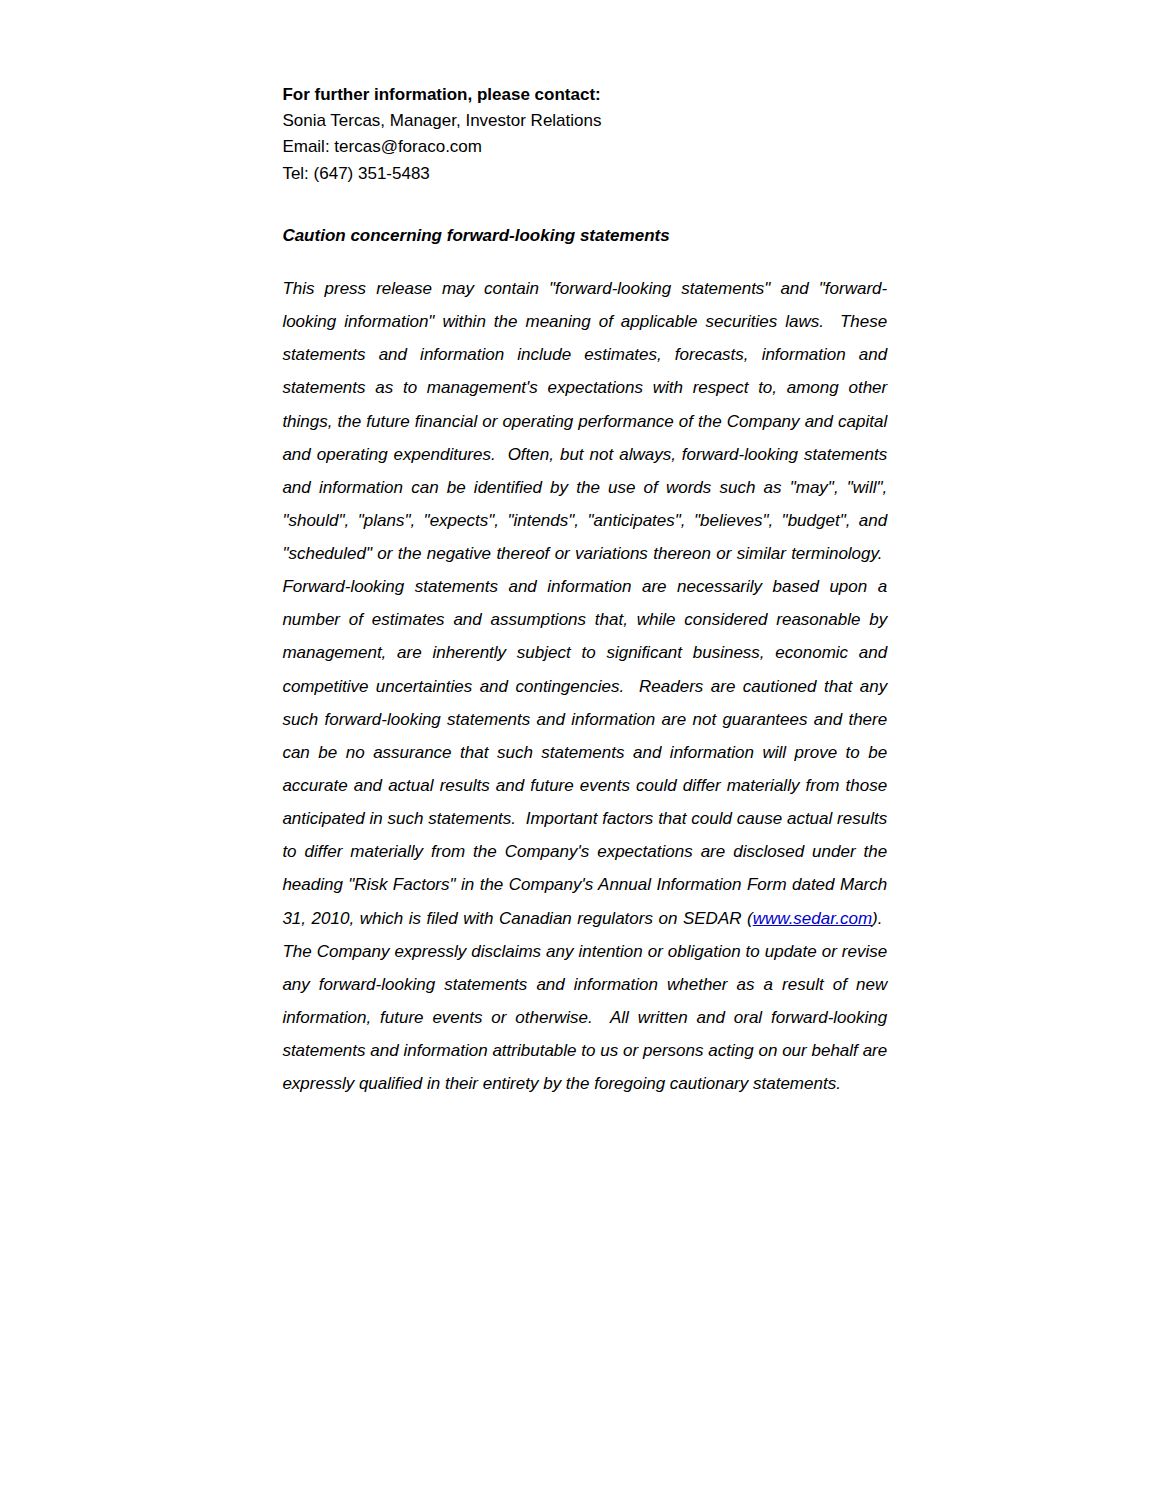For further information, please contact:
Sonia Tercas, Manager, Investor Relations
Email: tercas@foraco.com
Tel: (647) 351-5483
Caution concerning forward-looking statements
This press release may contain "forward-looking statements" and "forward-looking information" within the meaning of applicable securities laws. These statements and information include estimates, forecasts, information and statements as to management's expectations with respect to, among other things, the future financial or operating performance of the Company and capital and operating expenditures. Often, but not always, forward-looking statements and information can be identified by the use of words such as "may", "will", "should", "plans", "expects", "intends", "anticipates", "believes", "budget", and "scheduled" or the negative thereof or variations thereon or similar terminology. Forward-looking statements and information are necessarily based upon a number of estimates and assumptions that, while considered reasonable by management, are inherently subject to significant business, economic and competitive uncertainties and contingencies. Readers are cautioned that any such forward-looking statements and information are not guarantees and there can be no assurance that such statements and information will prove to be accurate and actual results and future events could differ materially from those anticipated in such statements. Important factors that could cause actual results to differ materially from the Company's expectations are disclosed under the heading "Risk Factors" in the Company's Annual Information Form dated March 31, 2010, which is filed with Canadian regulators on SEDAR (www.sedar.com). The Company expressly disclaims any intention or obligation to update or revise any forward-looking statements and information whether as a result of new information, future events or otherwise. All written and oral forward-looking statements and information attributable to us or persons acting on our behalf are expressly qualified in their entirety by the foregoing cautionary statements.